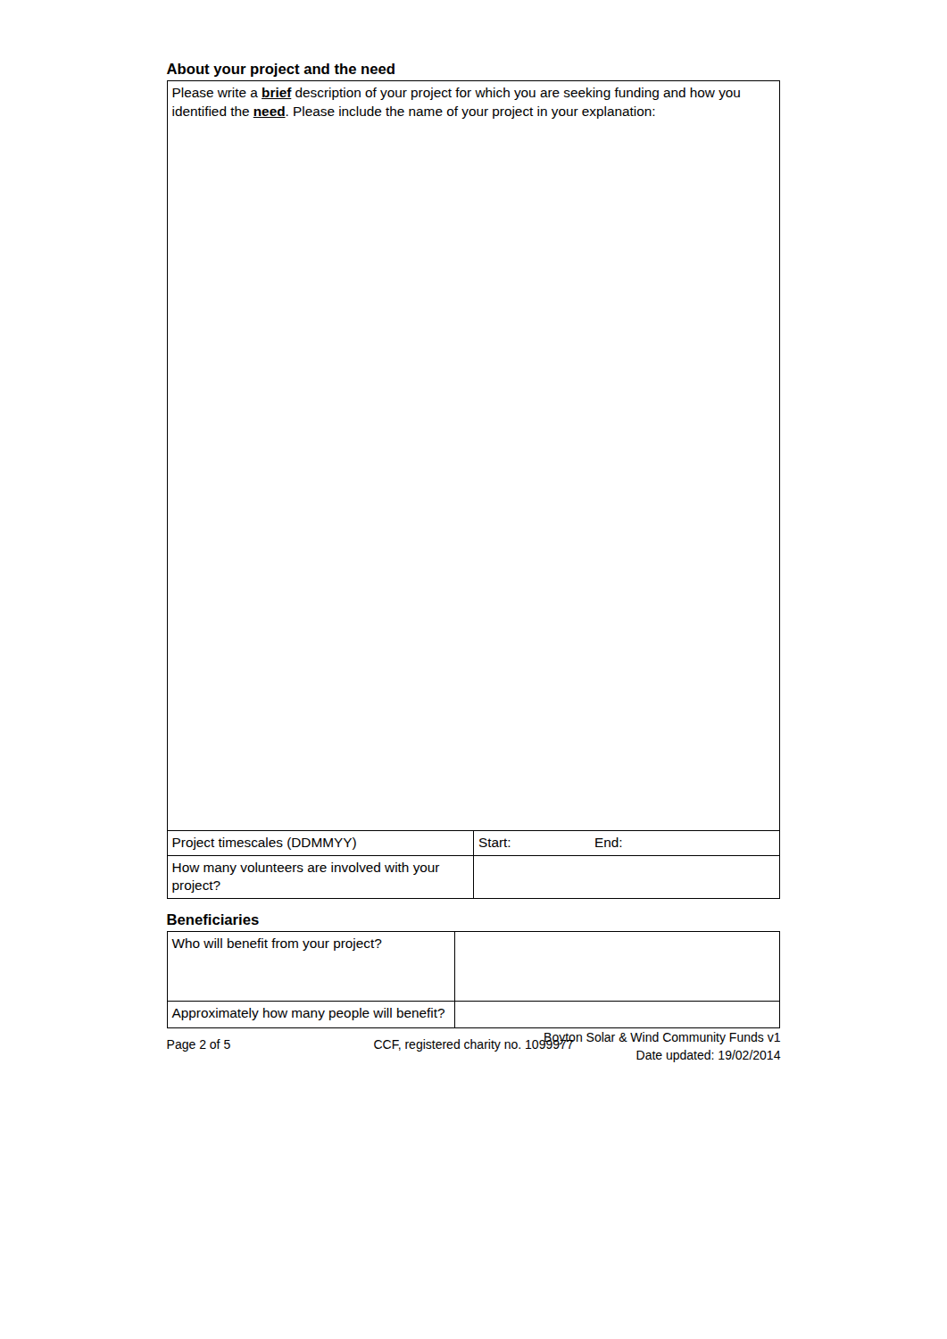About your project and the need
| Please write a brief description of your project for which you are seeking funding and how you identified the need . Please include the name of your project in your explanation: |
| Project timescales (DDMMYY) | Start: End: |
| How many volunteers are involved with your project? | |
Beneficiaries
| Who will benefit from your project? | |
| Approximately how many people will benefit? | |
Page 2 of 5
CCF, registered charity no. 1099977
Boyton Solar & Wind Community Funds v1
Date updated: 19/02/2014